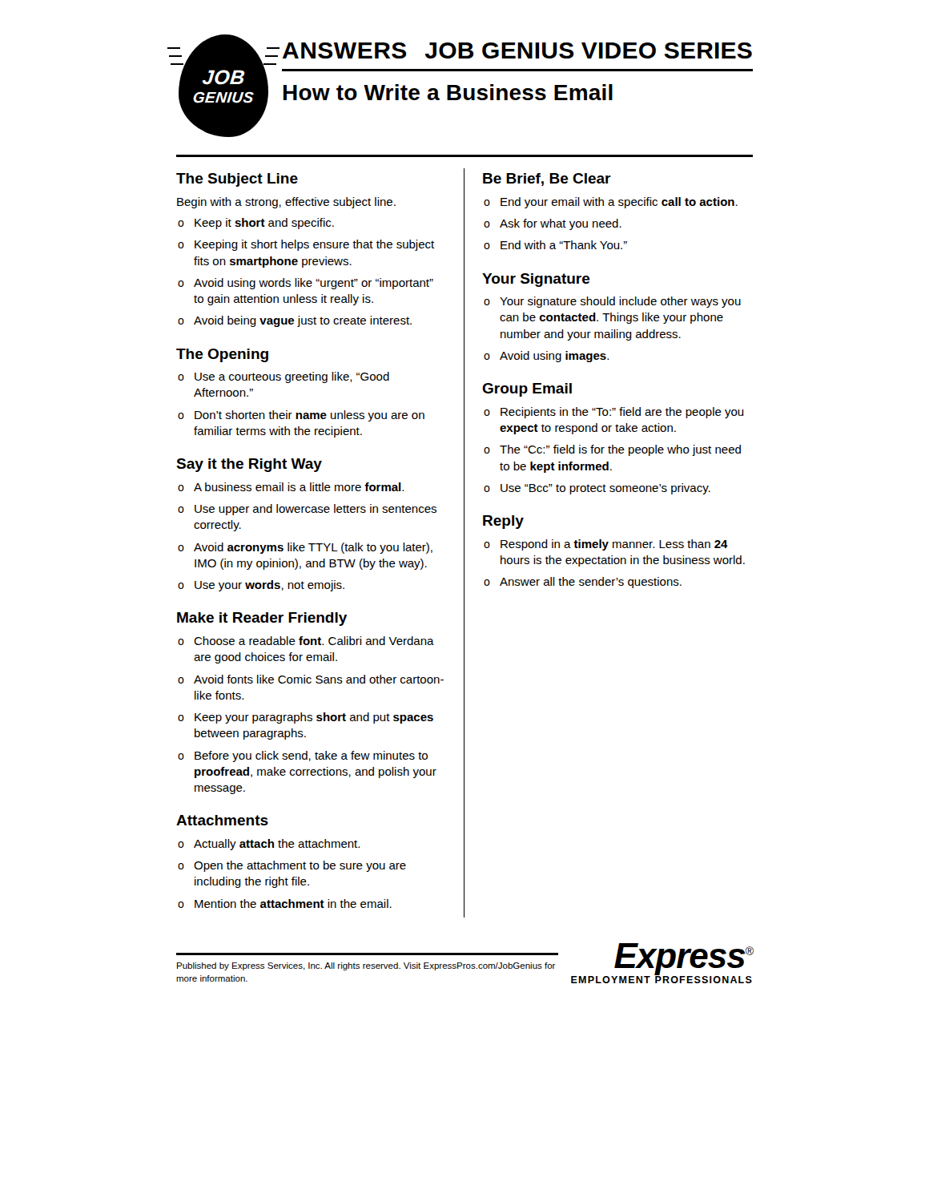JOB GENIUS
ANSWERS
JOB GENIUS VIDEO SERIES
How to Write a Business Email
The Subject Line
Begin with a strong, effective subject line.
Keep it short and specific.
Keeping it short helps ensure that the subject fits on smartphone previews.
Avoid using words like “urgent” or “important” to gain attention unless it really is.
Avoid being vague just to create interest.
The Opening
Use a courteous greeting like, “Good Afternoon.”
Don’t shorten their name unless you are on familiar terms with the recipient.
Say it the Right Way
A business email is a little more formal.
Use upper and lowercase letters in sentences correctly.
Avoid acronyms like TTYL (talk to you later), IMO (in my opinion), and BTW (by the way).
Use your words, not emojis.
Make it Reader Friendly
Choose a readable font. Calibri and Verdana are good choices for email.
Avoid fonts like Comic Sans and other cartoon-like fonts.
Keep your paragraphs short and put spaces between paragraphs.
Before you click send, take a few minutes to proofread, make corrections, and polish your message.
Attachments
Actually attach the attachment.
Open the attachment to be sure you are including the right file.
Mention the attachment in the email.
Be Brief, Be Clear
End your email with a specific call to action.
Ask for what you need.
End with a “Thank You.”
Your Signature
Your signature should include other ways you can be contacted. Things like your phone number and your mailing address.
Avoid using images.
Group Email
Recipients in the “To:” field are the people you expect to respond or take action.
The “Cc:” field is for the people who just need to be kept informed.
Use “Bcc” to protect someone’s privacy.
Reply
Respond in a timely manner. Less than 24 hours is the expectation in the business world.
Answer all the sender’s questions.
Published by Express Services, Inc. All rights reserved. Visit ExpressPros.com/JobGenius for more information.
Express®
EMPLOYMENT PROFESSIONALS